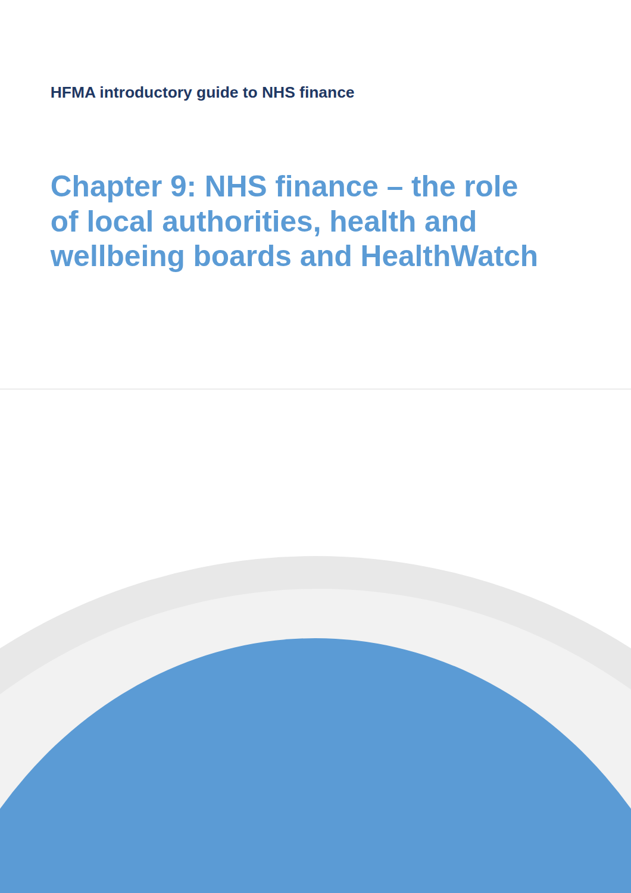HFMA introductory guide to NHS finance
Chapter 9: NHS finance – the role of local authorities, health and wellbeing boards and HealthWatch